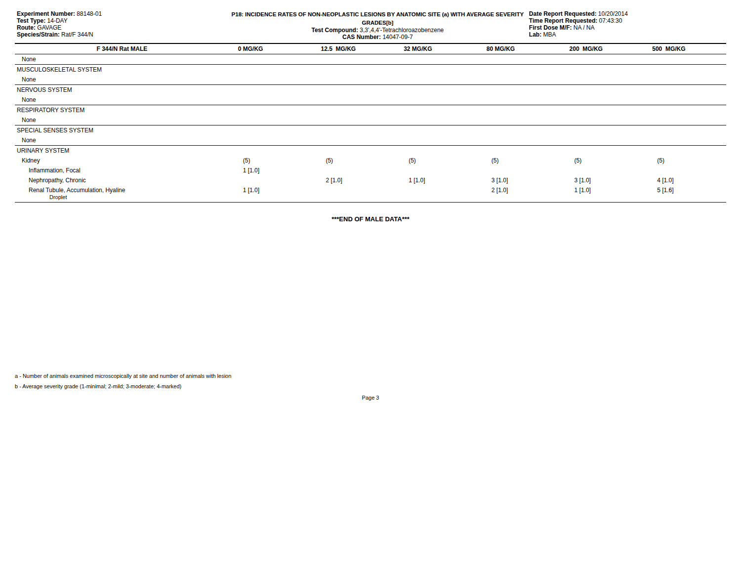| Experiment Number: 88148-01 Test Type: 14-DAY Route: GAVAGE Species/Strain: Rat/F 344/N | P18: INCIDENCE RATES OF NON-NEOPLASTIC LESIONS BY ANATOMIC SITE (a) WITH AVERAGE SEVERITY GRADES[b] Test Compound: 3,3',4,4'-Tetrachloroazobenzene CAS Number: 14047-09-7 | Date Report Requested: 10/20/2014 Time Report Requested: 07:43:30 First Dose M/F: NA / NA Lab: MBA |
| F 344/N Rat MALE | 0 MG/KG | 12.5 MG/KG | 32 MG/KG | 80 MG/KG | 200 MG/KG | 500 MG/KG |
| None | | | | | | |
| MUSCULOSKELETAL SYSTEM | | | | | | |
| None | | | | | | |
| NERVOUS SYSTEM | | | | | | |
| None | | | | | | |
| RESPIRATORY SYSTEM | | | | | | |
| None | | | | | | |
| SPECIAL SENSES SYSTEM | | | | | | |
| None | | | | | | |
| URINARY SYSTEM | | | | | | |
| Kidney | (5) | (5) | (5) | (5) | (5) | (5) |
| Inflammation, Focal | 1 [1.0] | | | | | |
| Nephropathy, Chronic | | 2 [1.0] | 1 [1.0] | 3 [1.0] | 3 [1.0] | 4 [1.0] |
| Renal Tubule, Accumulation, Hyaline Droplet | 1 [1.0] | | | 2 [1.0] | 1 [1.0] | 5 [1.6] |
***END OF MALE DATA***
a - Number of animals examined microscopically at site and number of animals with lesion
b - Average severity grade (1-minimal; 2-mild; 3-moderate; 4-marked)
Page 3